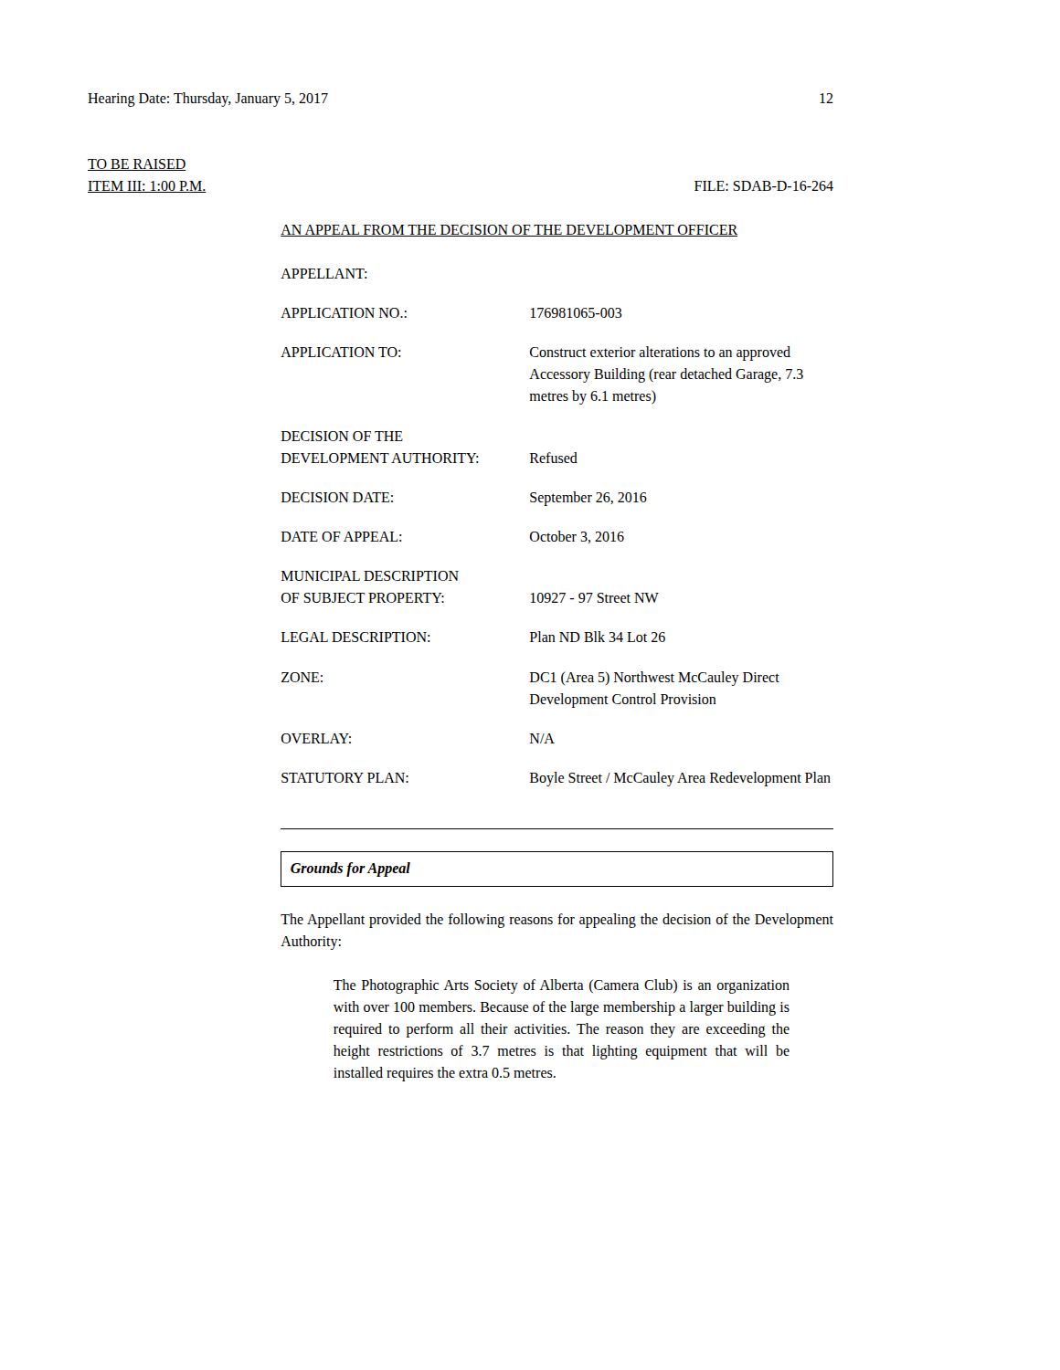Hearing Date: Thursday, January 5, 2017
12
TO BE RAISED
ITEM III: 1:00 P.M. FILE: SDAB-D-16-264
AN APPEAL FROM THE DECISION OF THE DEVELOPMENT OFFICER
| APPELLANT: | |
| APPLICATION NO.: | 176981065-003 |
| APPLICATION TO: | Construct exterior alterations to an approved Accessory Building (rear detached Garage, 7.3 metres by 6.1 metres) |
| DECISION OF THE DEVELOPMENT AUTHORITY: | Refused |
| DECISION DATE: | September 26, 2016 |
| DATE OF APPEAL: | October 3, 2016 |
| MUNICIPAL DESCRIPTION OF SUBJECT PROPERTY: | 10927 - 97 Street NW |
| LEGAL DESCRIPTION: | Plan ND Blk 34 Lot 26 |
| ZONE: | DC1 (Area 5) Northwest McCauley Direct Development Control Provision |
| OVERLAY: | N/A |
| STATUTORY PLAN: | Boyle Street / McCauley Area Redevelopment Plan |
Grounds for Appeal
The Appellant provided the following reasons for appealing the decision of the Development Authority:
The Photographic Arts Society of Alberta (Camera Club) is an organization with over 100 members. Because of the large membership a larger building is required to perform all their activities. The reason they are exceeding the height restrictions of 3.7 metres is that lighting equipment that will be installed requires the extra 0.5 metres.